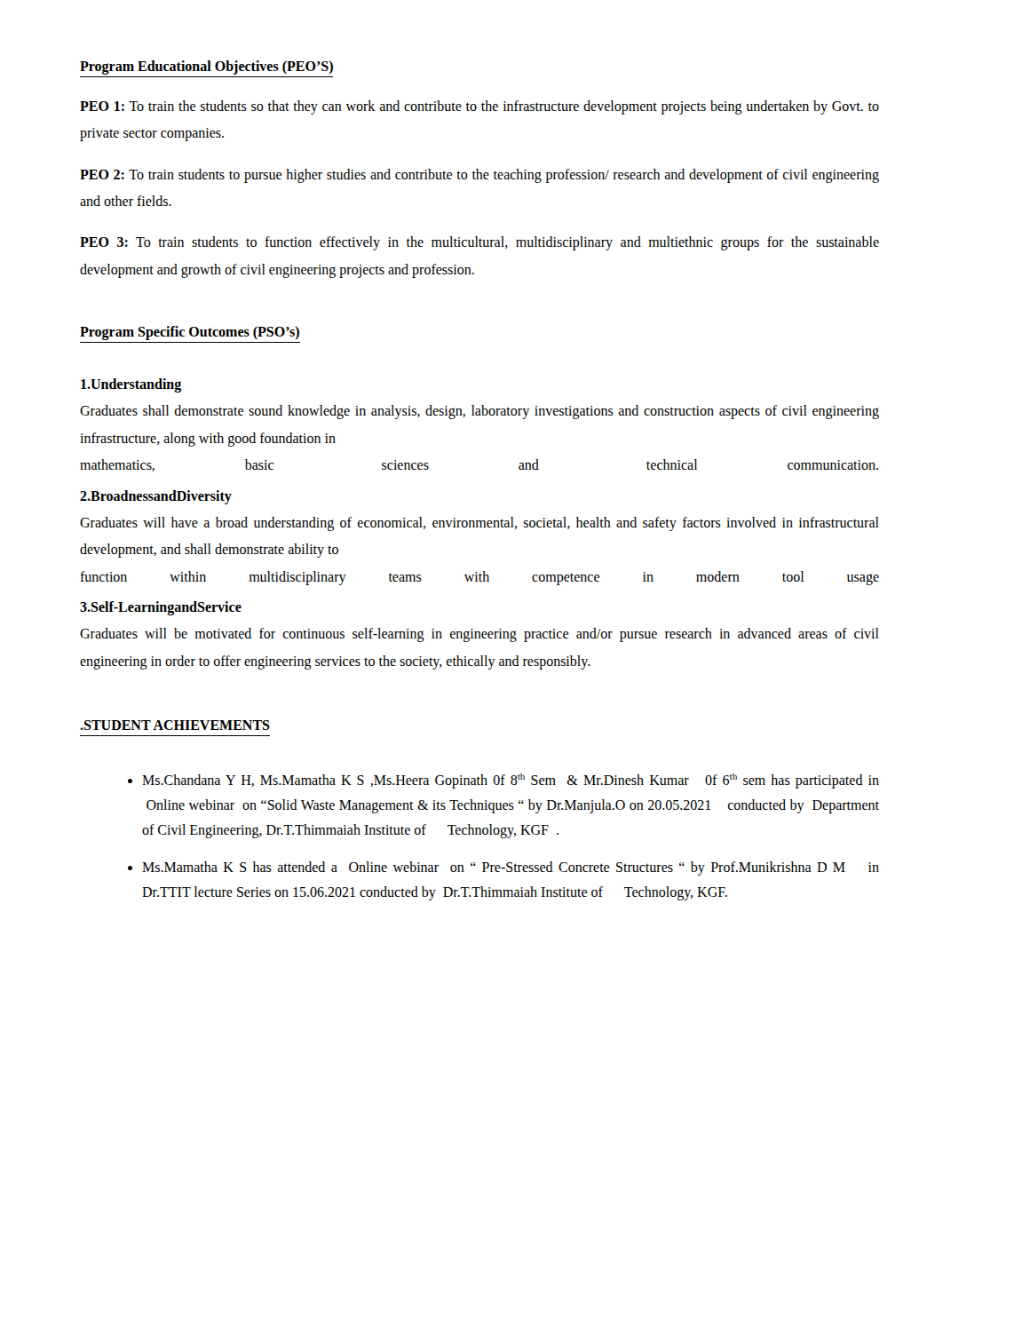Program Educational Objectives (PEO’S)
PEO 1: To train the students so that they can work and contribute to the infrastructure development projects being undertaken by Govt. to private sector companies.
PEO 2: To train students to pursue higher studies and contribute to the teaching profession/ research and development of civil engineering and other fields.
PEO 3: To train students to function effectively in the multicultural, multidisciplinary and multiethnic groups for the sustainable development and growth of civil engineering projects and profession.
Program Specific Outcomes (PSO’s)
1.Understanding
Graduates shall demonstrate sound knowledge in analysis, design, laboratory investigations and construction aspects of civil engineering infrastructure, along with good foundation in mathematics, basic sciences and technical communication.
2.BroadnessandDiversity
Graduates will have a broad understanding of economical, environmental, societal, health and safety factors involved in infrastructural development, and shall demonstrate ability to function within multidisciplinary teams with competence in modern tool usage
3.Self-LearningandService
Graduates will be motivated for continuous self-learning in engineering practice and/or pursue research in advanced areas of civil engineering in order to offer engineering services to the society, ethically and responsibly.
.STUDENT ACHIEVEMENTS
Ms.Chandana Y H, Ms.Mamatha K S ,Ms.Heera Gopinath 0f 8th Sem & Mr.Dinesh Kumar 0f 6th sem has participated in Online webinar on “Solid Waste Management & its Techniques “ by Dr.Manjula.O on 20.05.2021 conducted by Department of Civil Engineering, Dr.T.Thimmaiah Institute of Technology, KGF .
Ms.Mamatha K S has attended a Online webinar on “ Pre-Stressed Concrete Structures “ by Prof.Munikrishna D M in Dr.TTIT lecture Series on 15.06.2021 conducted by Dr.T.Thimmaiah Institute of Technology, KGF.